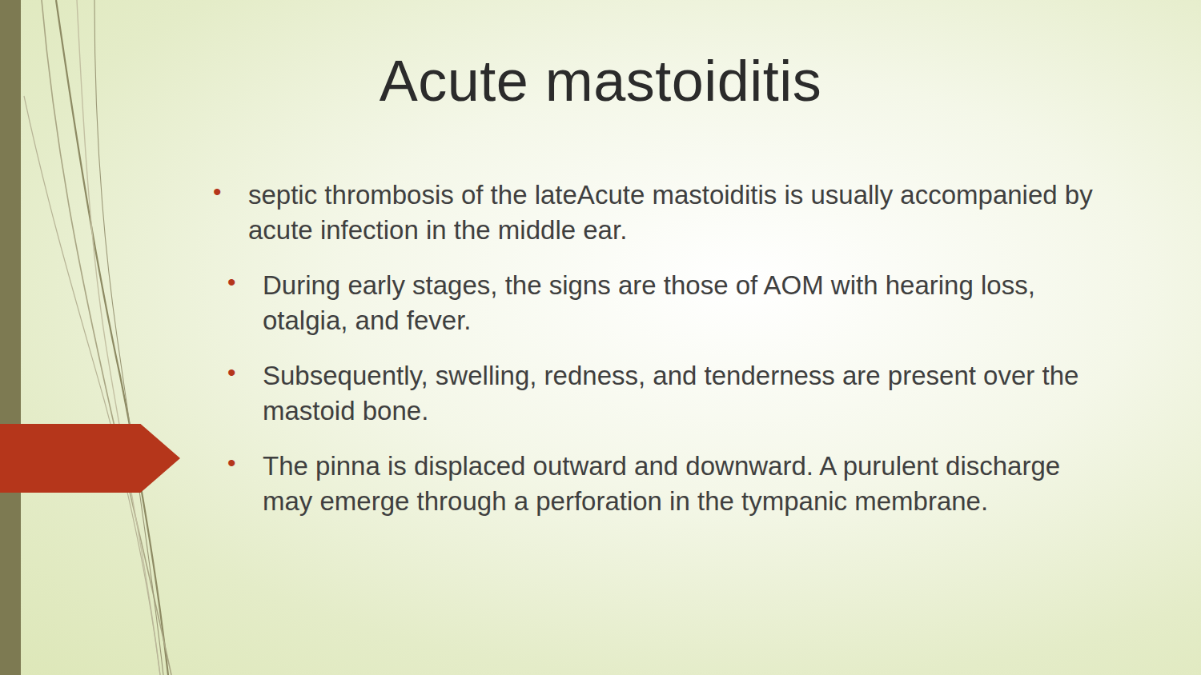Acute mastoiditis
septic thrombosis of the lateAcute mastoiditis is usually accompanied by acute infection in the middle ear.
During early stages, the signs are those of AOM with hearing loss, otalgia, and fever.
Subsequently, swelling, redness, and tenderness are present over the mastoid bone.
The pinna is displaced outward and downward. A purulent discharge may emerge through a perforation in the tympanic membrane.